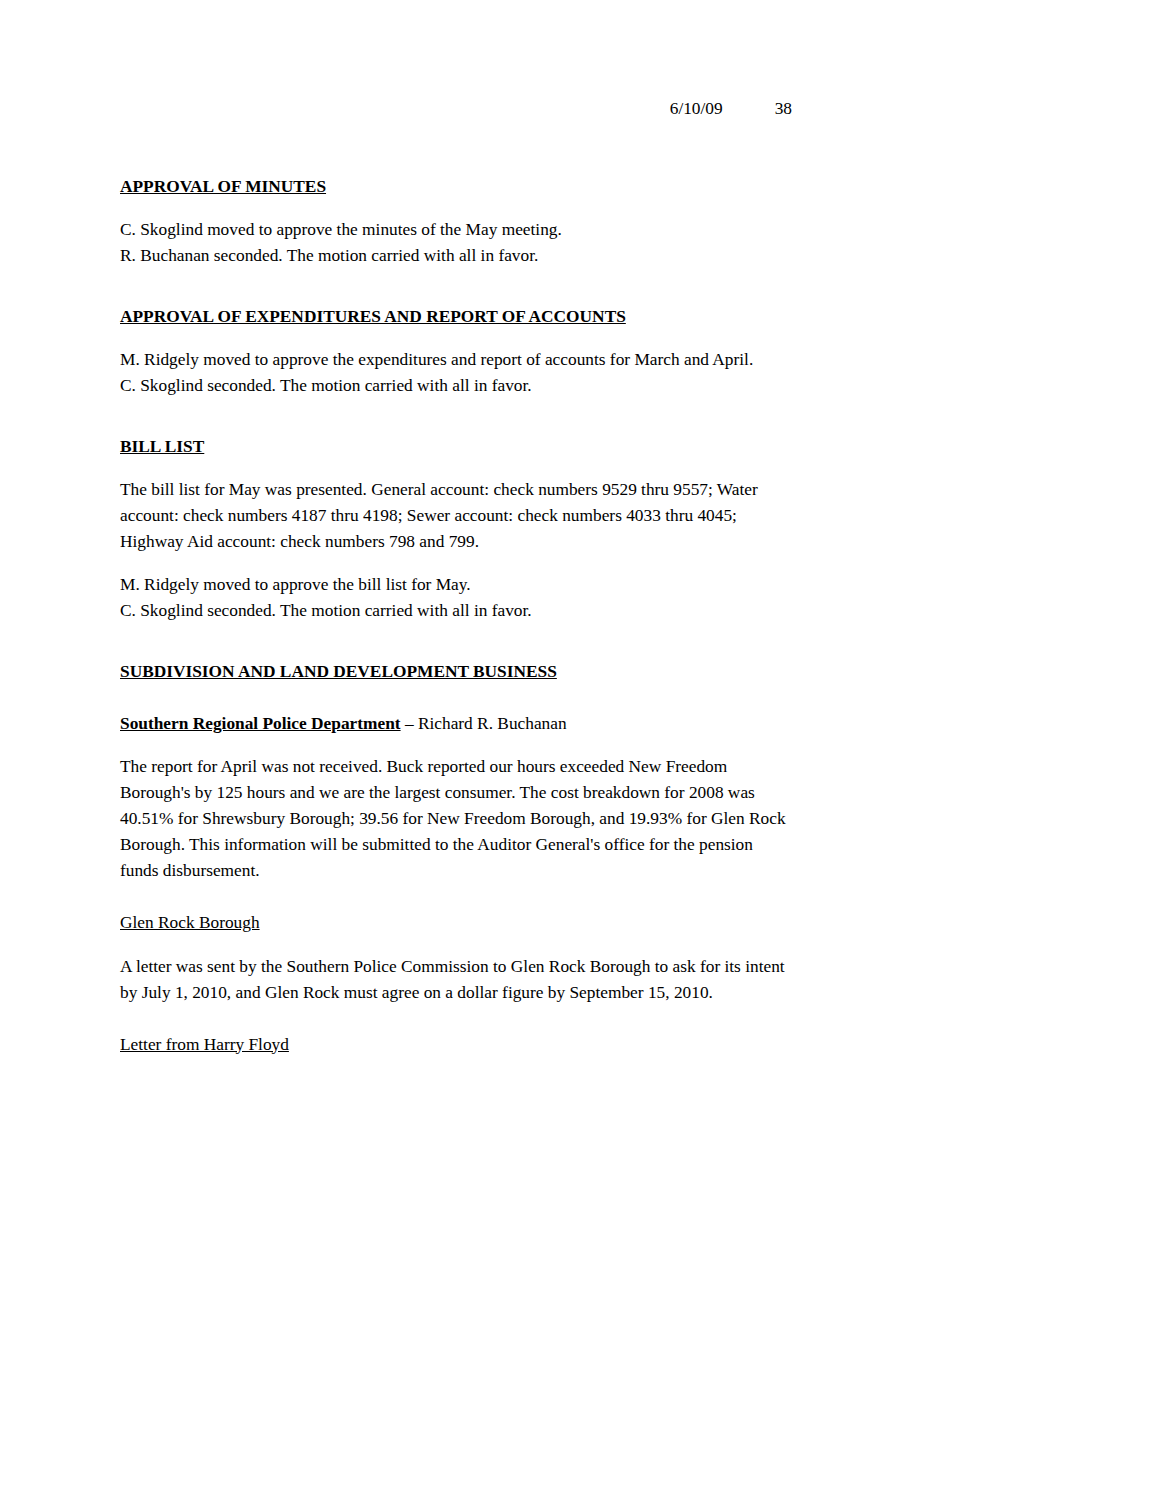6/10/0938
APPROVAL OF MINUTES
C. Skoglind moved to approve the minutes of the May meeting.
R. Buchanan seconded. The motion carried with all in favor.
APPROVAL OF EXPENDITURES AND REPORT OF ACCOUNTS
M. Ridgely moved to approve the expenditures and report of accounts for March and April.
C. Skoglind seconded. The motion carried with all in favor.
BILL LIST
The bill list for May was presented. General account: check numbers 9529 thru 9557; Water account: check numbers 4187 thru 4198; Sewer account: check numbers 4033 thru 4045; Highway Aid account: check numbers 798 and 799.
M. Ridgely moved to approve the bill list for May.
C. Skoglind seconded. The motion carried with all in favor.
SUBDIVISION AND LAND DEVELOPMENT BUSINESS
Southern Regional Police Department – Richard R. Buchanan
The report for April was not received. Buck reported our hours exceeded New Freedom Borough's by 125 hours and we are the largest consumer. The cost breakdown for 2008 was 40.51% for Shrewsbury Borough; 39.56 for New Freedom Borough, and 19.93% for Glen Rock Borough. This information will be submitted to the Auditor General's office for the pension funds disbursement.
Glen Rock Borough
A letter was sent by the Southern Police Commission to Glen Rock Borough to ask for its intent by July 1, 2010, and Glen Rock must agree on a dollar figure by September 15, 2010.
Letter from Harry Floyd